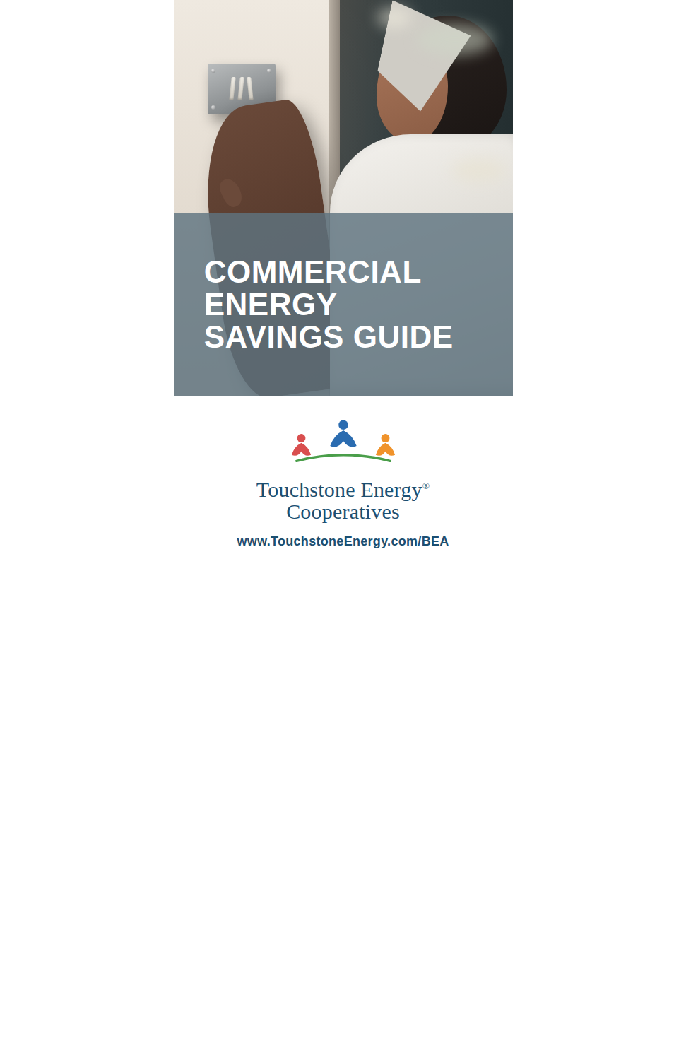Commercial Energy
Savings Guide
Touchstone Energy®
Cooperatives
www.TouchstoneEnergy.com/BEA